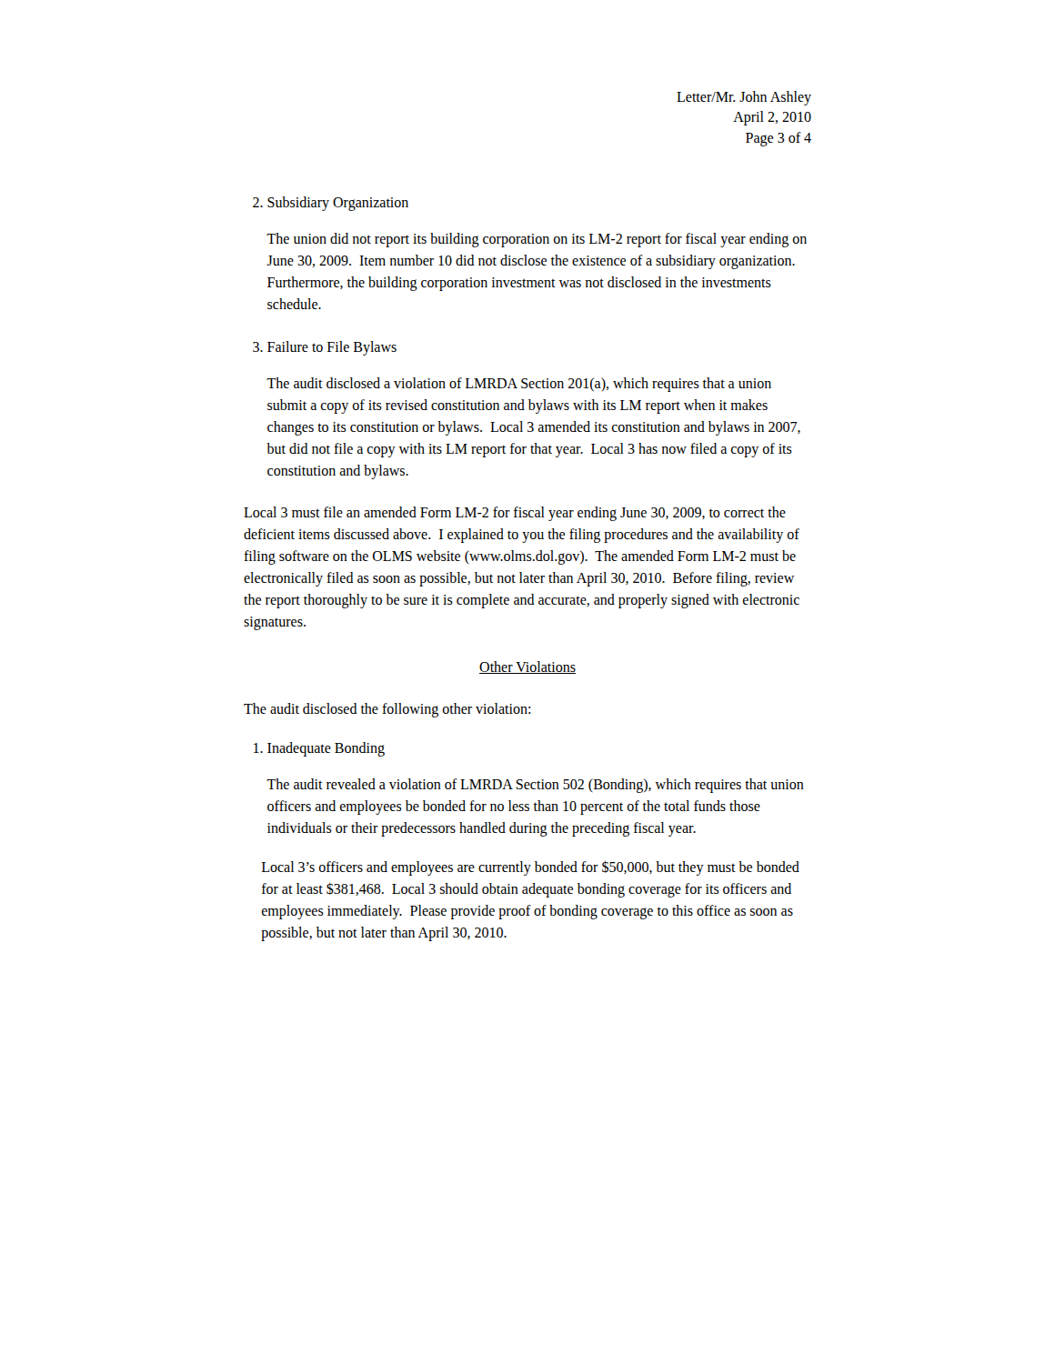Letter/Mr. John Ashley
April 2, 2010
Page 3 of 4
Subsidiary Organization
The union did not report its building corporation on its LM-2 report for fiscal year ending on June 30, 2009. Item number 10 did not disclose the existence of a subsidiary organization. Furthermore, the building corporation investment was not disclosed in the investments schedule.
Failure to File Bylaws
The audit disclosed a violation of LMRDA Section 201(a), which requires that a union submit a copy of its revised constitution and bylaws with its LM report when it makes changes to its constitution or bylaws. Local 3 amended its constitution and bylaws in 2007, but did not file a copy with its LM report for that year. Local 3 has now filed a copy of its constitution and bylaws.
Local 3 must file an amended Form LM-2 for fiscal year ending June 30, 2009, to correct the deficient items discussed above. I explained to you the filing procedures and the availability of filing software on the OLMS website (www.olms.dol.gov). The amended Form LM-2 must be electronically filed as soon as possible, but not later than April 30, 2010. Before filing, review the report thoroughly to be sure it is complete and accurate, and properly signed with electronic signatures.
Other Violations
The audit disclosed the following other violation:
Inadequate Bonding
The audit revealed a violation of LMRDA Section 502 (Bonding), which requires that union officers and employees be bonded for no less than 10 percent of the total funds those individuals or their predecessors handled during the preceding fiscal year.
Local 3’s officers and employees are currently bonded for $50,000, but they must be bonded for at least $381,468. Local 3 should obtain adequate bonding coverage for its officers and employees immediately. Please provide proof of bonding coverage to this office as soon as possible, but not later than April 30, 2010.